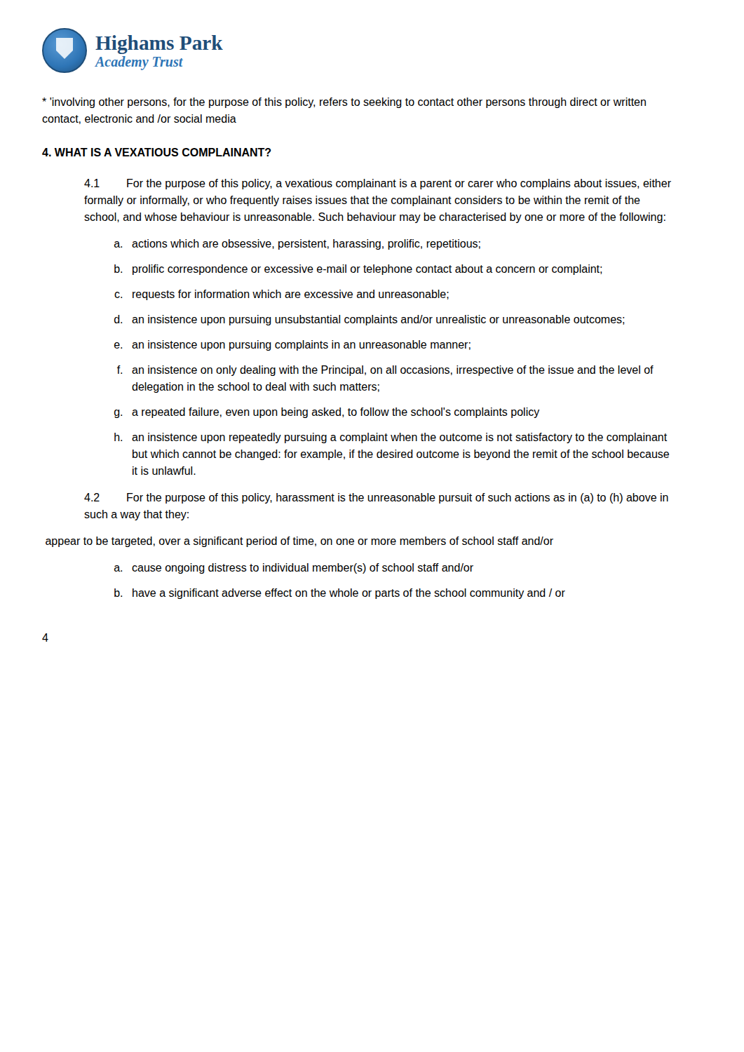Highams Park
Academy Trust
* 'involving other persons, for the purpose of this policy, refers to seeking to contact other persons through direct or written contact, electronic and /or social media
4. WHAT IS A VEXATIOUS COMPLAINANT?
4.1 For the purpose of this policy, a vexatious complainant is a parent or carer who complains about issues, either formally or informally, or who frequently raises issues that the complainant considers to be within the remit of the school, and whose behaviour is unreasonable. Such behaviour may be characterised by one or more of the following:
actions which are obsessive, persistent, harassing, prolific, repetitious;
prolific correspondence or excessive e-mail or telephone contact about a concern or complaint;
requests for information which are excessive and unreasonable;
an insistence upon pursuing unsubstantial complaints and/or unrealistic or unreasonable outcomes;
an insistence upon pursuing complaints in an unreasonable manner;
an insistence on only dealing with the Principal, on all occasions, irrespective of the issue and the level of delegation in the school to deal with such matters;
a repeated failure, even upon being asked, to follow the school's complaints policy
an insistence upon repeatedly pursuing a complaint when the outcome is not satisfactory to the complainant but which cannot be changed: for example, if the desired outcome is beyond the remit of the school because it is unlawful.
4.2 For the purpose of this policy, harassment is the unreasonable pursuit of such actions as in (a) to (h) above in such a way that they:
appear to be targeted, over a significant period of time, on one or more members of school staff and/or
cause ongoing distress to individual member(s) of school staff and/or
have a significant adverse effect on the whole or parts of the school community and / or
4